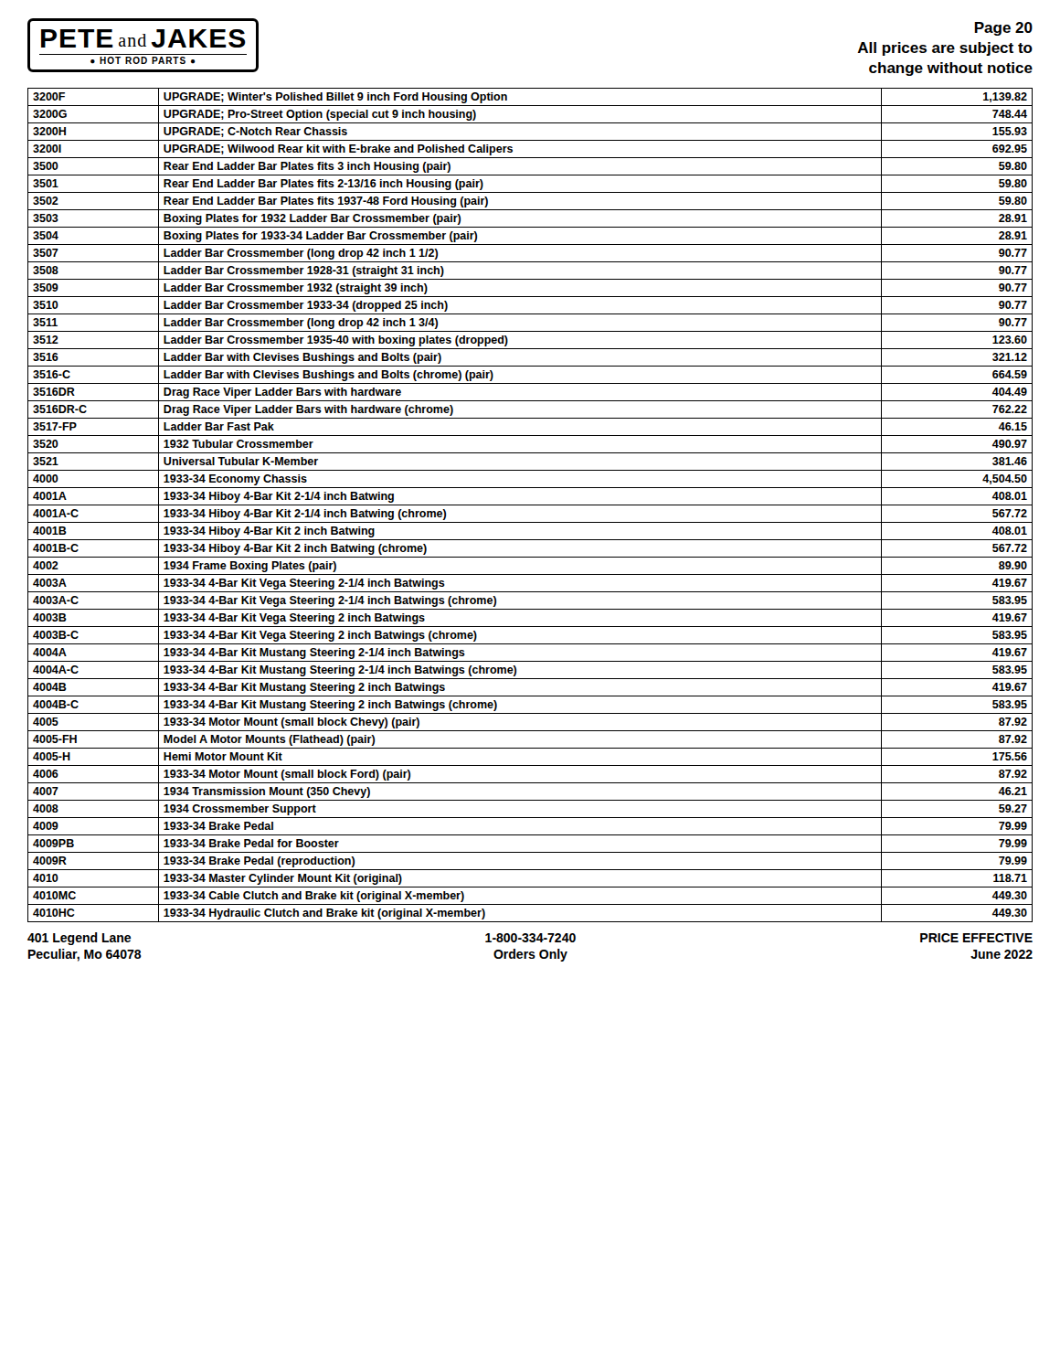PETEand JAKES
● HOT ROD PARTS ●
Page 20
All prices are subject to
change without notice
| 3200F | UPGRADE; Winter's Polished Billet 9 inch Ford Housing Option | 1,139.82 |
| 3200G | UPGRADE; Pro-Street Option (special cut 9 inch housing) | 748.44 |
| 3200H | UPGRADE; C-Notch Rear Chassis | 155.93 |
| 3200I | UPGRADE; Wilwood Rear kit with E-brake and Polished Calipers | 692.95 |
| 3500 | Rear End Ladder Bar Plates fits 3 inch Housing (pair) | 59.80 |
| 3501 | Rear End Ladder Bar Plates fits 2-13/16 inch Housing (pair) | 59.80 |
| 3502 | Rear End Ladder Bar Plates fits 1937-48 Ford Housing (pair) | 59.80 |
| 3503 | Boxing Plates for 1932 Ladder Bar Crossmember (pair) | 28.91 |
| 3504 | Boxing Plates for 1933-34 Ladder Bar Crossmember (pair) | 28.91 |
| 3507 | Ladder Bar Crossmember (long drop 42 inch 1 1/2) | 90.77 |
| 3508 | Ladder Bar Crossmember 1928-31 (straight 31 inch) | 90.77 |
| 3509 | Ladder Bar Crossmember 1932 (straight 39 inch) | 90.77 |
| 3510 | Ladder Bar Crossmember 1933-34 (dropped 25 inch) | 90.77 |
| 3511 | Ladder Bar Crossmember (long drop 42 inch 1 3/4) | 90.77 |
| 3512 | Ladder Bar Crossmember 1935-40 with boxing plates (dropped) | 123.60 |
| 3516 | Ladder Bar with Clevises Bushings and Bolts (pair) | 321.12 |
| 3516-C | Ladder Bar with Clevises Bushings and Bolts (chrome) (pair) | 664.59 |
| 3516DR | Drag Race Viper Ladder Bars with hardware | 404.49 |
| 3516DR-C | Drag Race Viper Ladder Bars with hardware (chrome) | 762.22 |
| 3517-FP | Ladder Bar Fast Pak | 46.15 |
| 3520 | 1932 Tubular Crossmember | 490.97 |
| 3521 | Universal Tubular K-Member | 381.46 |
| 4000 | 1933-34 Economy Chassis | 4,504.50 |
| 4001A | 1933-34 Hiboy 4-Bar Kit 2-1/4 inch Batwing | 408.01 |
| 4001A-C | 1933-34 Hiboy 4-Bar Kit 2-1/4 inch Batwing (chrome) | 567.72 |
| 4001B | 1933-34 Hiboy 4-Bar Kit 2 inch Batwing | 408.01 |
| 4001B-C | 1933-34 Hiboy 4-Bar Kit 2 inch Batwing (chrome) | 567.72 |
| 4002 | 1934 Frame Boxing Plates (pair) | 89.90 |
| 4003A | 1933-34 4-Bar Kit Vega Steering 2-1/4 inch Batwings | 419.67 |
| 4003A-C | 1933-34 4-Bar Kit Vega Steering 2-1/4 inch Batwings (chrome) | 583.95 |
| 4003B | 1933-34 4-Bar Kit Vega Steering 2 inch Batwings | 419.67 |
| 4003B-C | 1933-34 4-Bar Kit Vega Steering 2 inch Batwings (chrome) | 583.95 |
| 4004A | 1933-34 4-Bar Kit Mustang Steering 2-1/4 inch Batwings | 419.67 |
| 4004A-C | 1933-34 4-Bar Kit Mustang Steering 2-1/4 inch Batwings (chrome) | 583.95 |
| 4004B | 1933-34 4-Bar Kit Mustang Steering 2 inch Batwings | 419.67 |
| 4004B-C | 1933-34 4-Bar Kit Mustang Steering 2 inch Batwings (chrome) | 583.95 |
| 4005 | 1933-34 Motor Mount (small block Chevy) (pair) | 87.92 |
| 4005-FH | Model A Motor Mounts (Flathead) (pair) | 87.92 |
| 4005-H | Hemi Motor Mount Kit | 175.56 |
| 4006 | 1933-34 Motor Mount (small block Ford) (pair) | 87.92 |
| 4007 | 1934 Transmission Mount (350 Chevy) | 46.21 |
| 4008 | 1934 Crossmember Support | 59.27 |
| 4009 | 1933-34 Brake Pedal | 79.99 |
| 4009PB | 1933-34 Brake Pedal for Booster | 79.99 |
| 4009R | 1933-34 Brake Pedal (reproduction) | 79.99 |
| 4010 | 1933-34 Master Cylinder Mount Kit (original) | 118.71 |
| 4010MC | 1933-34 Cable Clutch and Brake kit (original X-member) | 449.30 |
| 4010HC | 1933-34 Hydraulic Clutch and Brake kit (original X-member) | 449.30 |
401 Legend Lane
Peculiar, Mo 64078
1-800-334-7240
Orders Only
PRICE EFFECTIVE
June 2022